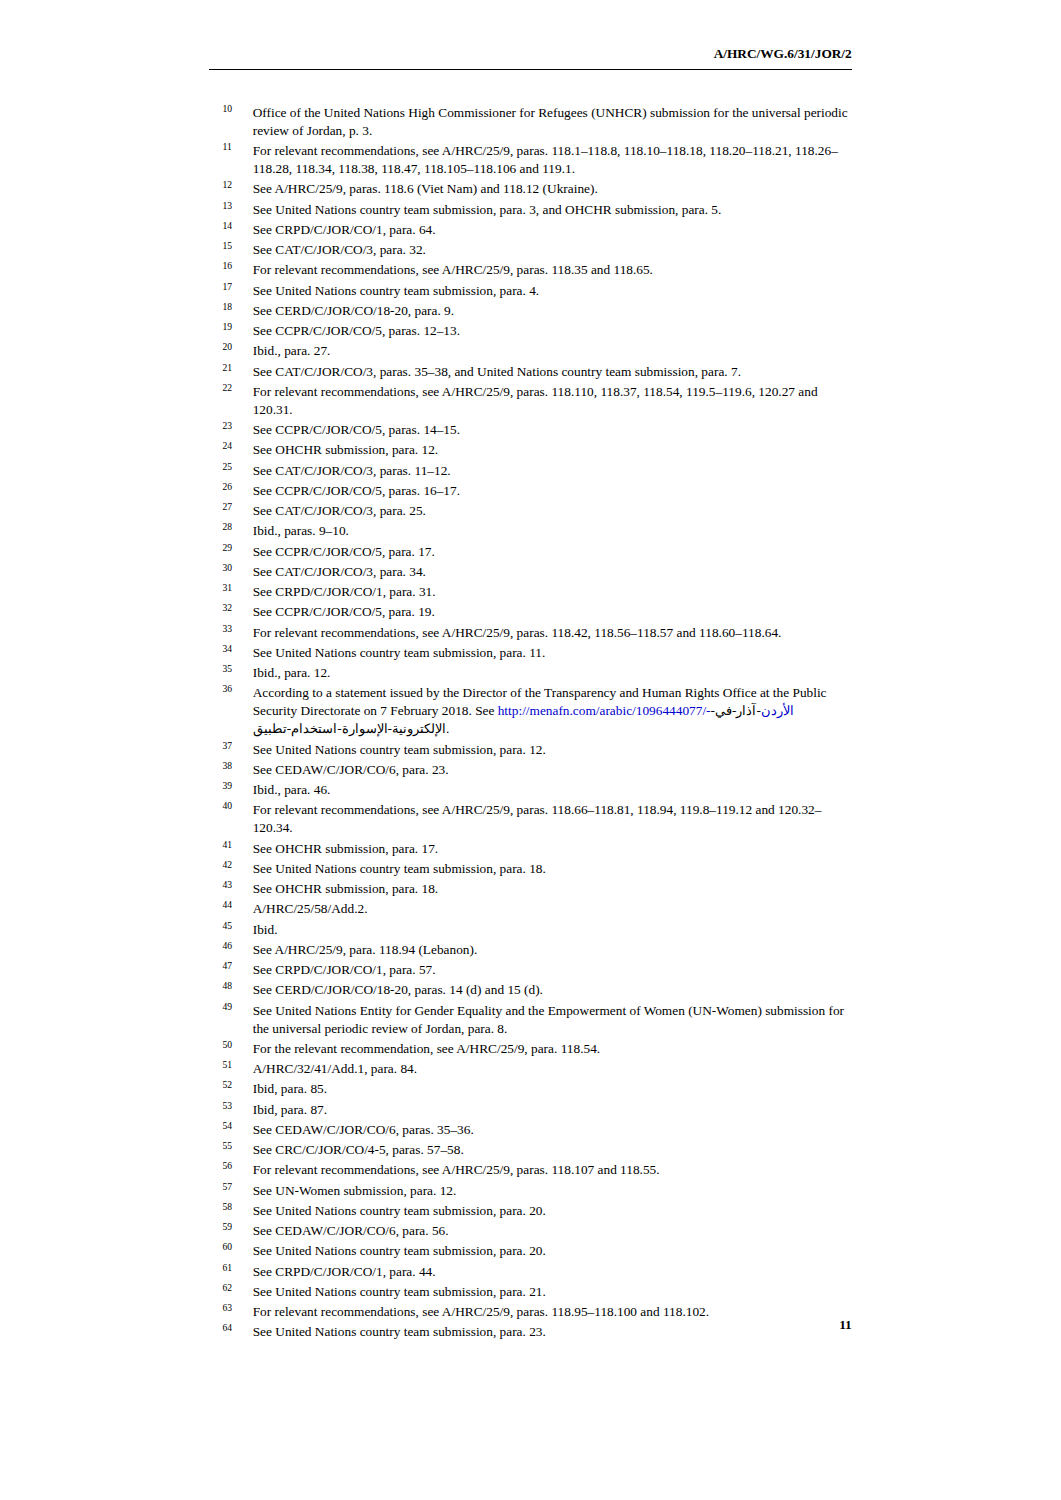A/HRC/WG.6/31/JOR/2
Office of the United Nations High Commissioner for Refugees (UNHCR) submission for the universal periodic review of Jordan, p. 3.
For relevant recommendations, see A/HRC/25/9, paras. 118.1–118.8, 118.10–118.18, 118.20–118.21, 118.26–118.28, 118.34, 118.38, 118.47, 118.105–118.106 and 119.1.
See A/HRC/25/9, paras. 118.6 (Viet Nam) and 118.12 (Ukraine).
See United Nations country team submission, para. 3, and OHCHR submission, para. 5.
See CRPD/C/JOR/CO/1, para. 64.
See CAT/C/JOR/CO/3, para. 32.
For relevant recommendations, see A/HRC/25/9, paras. 118.35 and 118.65.
See United Nations country team submission, para. 4.
See CERD/C/JOR/CO/18-20, para. 9.
See CCPR/C/JOR/CO/5, paras. 12–13.
Ibid., para. 27.
See CAT/C/JOR/CO/3, paras. 35–38, and United Nations country team submission, para. 7.
For relevant recommendations, see A/HRC/25/9, paras. 118.110, 118.37, 118.54, 119.5–119.6, 120.27 and 120.31.
See CCPR/C/JOR/CO/5, paras. 14–15.
See OHCHR submission, para. 12.
See CAT/C/JOR/CO/3, paras. 11–12.
See CCPR/C/JOR/CO/5, paras. 16–17.
See CAT/C/JOR/CO/3, para. 25.
Ibid., paras. 9–10.
See CCPR/C/JOR/CO/5, para. 17.
See CAT/C/JOR/CO/3, para. 34.
See CRPD/C/JOR/CO/1, para. 31.
See CCPR/C/JOR/CO/5, para. 19.
For relevant recommendations, see A/HRC/25/9, paras. 118.42, 118.56–118.57 and 118.60–118.64.
See United Nations country team submission, para. 11.
Ibid., para. 12.
According to a statement issued by the Director of the Transparency and Human Rights Office at the Public Security Directorate on 7 February 2018. See http://menafn.com/arabic/1096444077/-الأردن-آذار-في-الإلكترونية-الإسوارة-استخدام-تطبيق.
See United Nations country team submission, para. 12.
See CEDAW/C/JOR/CO/6, para. 23.
Ibid., para. 46.
For relevant recommendations, see A/HRC/25/9, paras. 118.66–118.81, 118.94, 119.8–119.12 and 120.32–120.34.
See OHCHR submission, para. 17.
See United Nations country team submission, para. 18.
See OHCHR submission, para. 18.
A/HRC/25/58/Add.2.
Ibid.
See A/HRC/25/9, para. 118.94 (Lebanon).
See CRPD/C/JOR/CO/1, para. 57.
See CERD/C/JOR/CO/18-20, paras. 14 (d) and 15 (d).
See United Nations Entity for Gender Equality and the Empowerment of Women (UN-Women) submission for the universal periodic review of Jordan, para. 8.
For the relevant recommendation, see A/HRC/25/9, para. 118.54.
A/HRC/32/41/Add.1, para. 84.
Ibid, para. 85.
Ibid, para. 87.
See CEDAW/C/JOR/CO/6, paras. 35–36.
See CRC/C/JOR/CO/4-5, paras. 57–58.
For relevant recommendations, see A/HRC/25/9, paras. 118.107 and 118.55.
See UN-Women submission, para. 12.
See United Nations country team submission, para. 20.
See CEDAW/C/JOR/CO/6, para. 56.
See United Nations country team submission, para. 20.
See CRPD/C/JOR/CO/1, para. 44.
See United Nations country team submission, para. 21.
For relevant recommendations, see A/HRC/25/9, paras. 118.95–118.100 and 118.102.
See United Nations country team submission, para. 23.
11